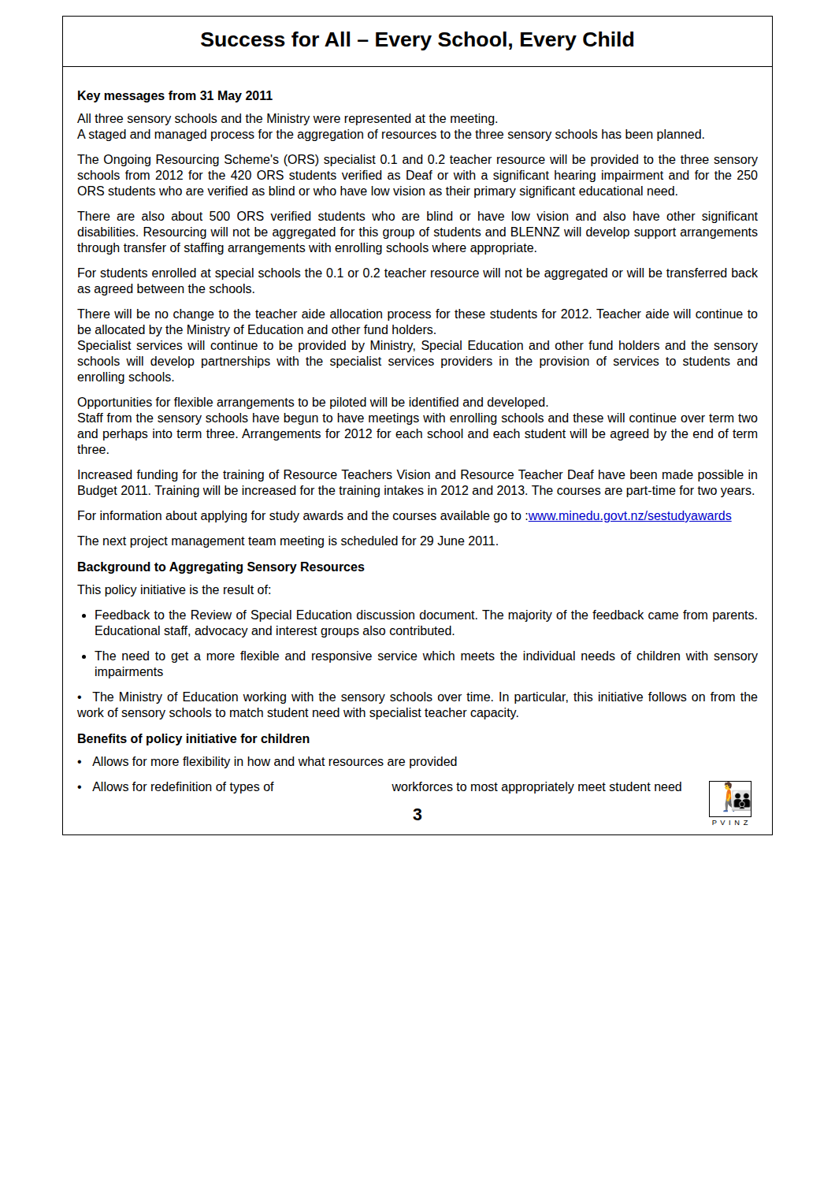Success for All – Every School, Every Child
Key messages from 31 May 2011
All three sensory schools and the Ministry were represented at the meeting.
A staged and managed process for the aggregation of resources to the three sensory schools has been planned.
The Ongoing Resourcing Scheme's (ORS) specialist 0.1 and 0.2 teacher resource will be provided to the three sensory schools from 2012 for the 420 ORS students verified as Deaf or with a significant hearing impairment and for the 250 ORS students who are verified as blind or who have low vision as their primary significant educational need.
There are also about 500 ORS verified students who are blind or have low vision and also have other significant disabilities. Resourcing will not be aggregated for this group of students and BLENNZ will develop support arrangements through transfer of staffing arrangements with enrolling schools where appropriate.
For students enrolled at special schools the 0.1 or 0.2 teacher resource will not be aggregated or will be transferred back as agreed between the schools.
There will be no change to the teacher aide allocation process for these students for 2012. Teacher aide will continue to be allocated by the Ministry of Education and other fund holders.
Specialist services will continue to be provided by Ministry, Special Education and other fund holders and the sensory schools will develop partnerships with the specialist services providers in the provision of services to students and enrolling schools.
Opportunities for flexible arrangements to be piloted will be identified and developed.
Staff from the sensory schools have begun to have meetings with enrolling schools and these will continue over term two and perhaps into term three. Arrangements for 2012 for each school and each student will be agreed by the end of term three.
Increased funding for the training of Resource Teachers Vision and Resource Teacher Deaf have been made possible in Budget 2011. Training will be increased for the training intakes in 2012 and 2013. The courses are part-time for two years.
For information about applying for study awards and the courses available go to :www.minedu.govt.nz/sestudyawards
The next project management team meeting is scheduled for 29 June 2011.
Background to Aggregating Sensory Resources
This policy initiative is the result of:
Feedback to the Review of Special Education discussion document. The majority of the feedback came from parents. Educational staff, advocacy and interest groups also contributed.
The need to get a more flexible and responsive service which meets the individual needs of children with sensory impairments
•The Ministry of Education working with the sensory schools over time. In particular, this initiative follows on from the work of sensory schools to match student need with specialist teacher capacity.
Benefits of policy initiative for children
•Allows for more flexibility in how and what resources are provided
•Allows for redefinition of types of workforces to most appropriately meet student need
3
🚶 👪
P V I N Z